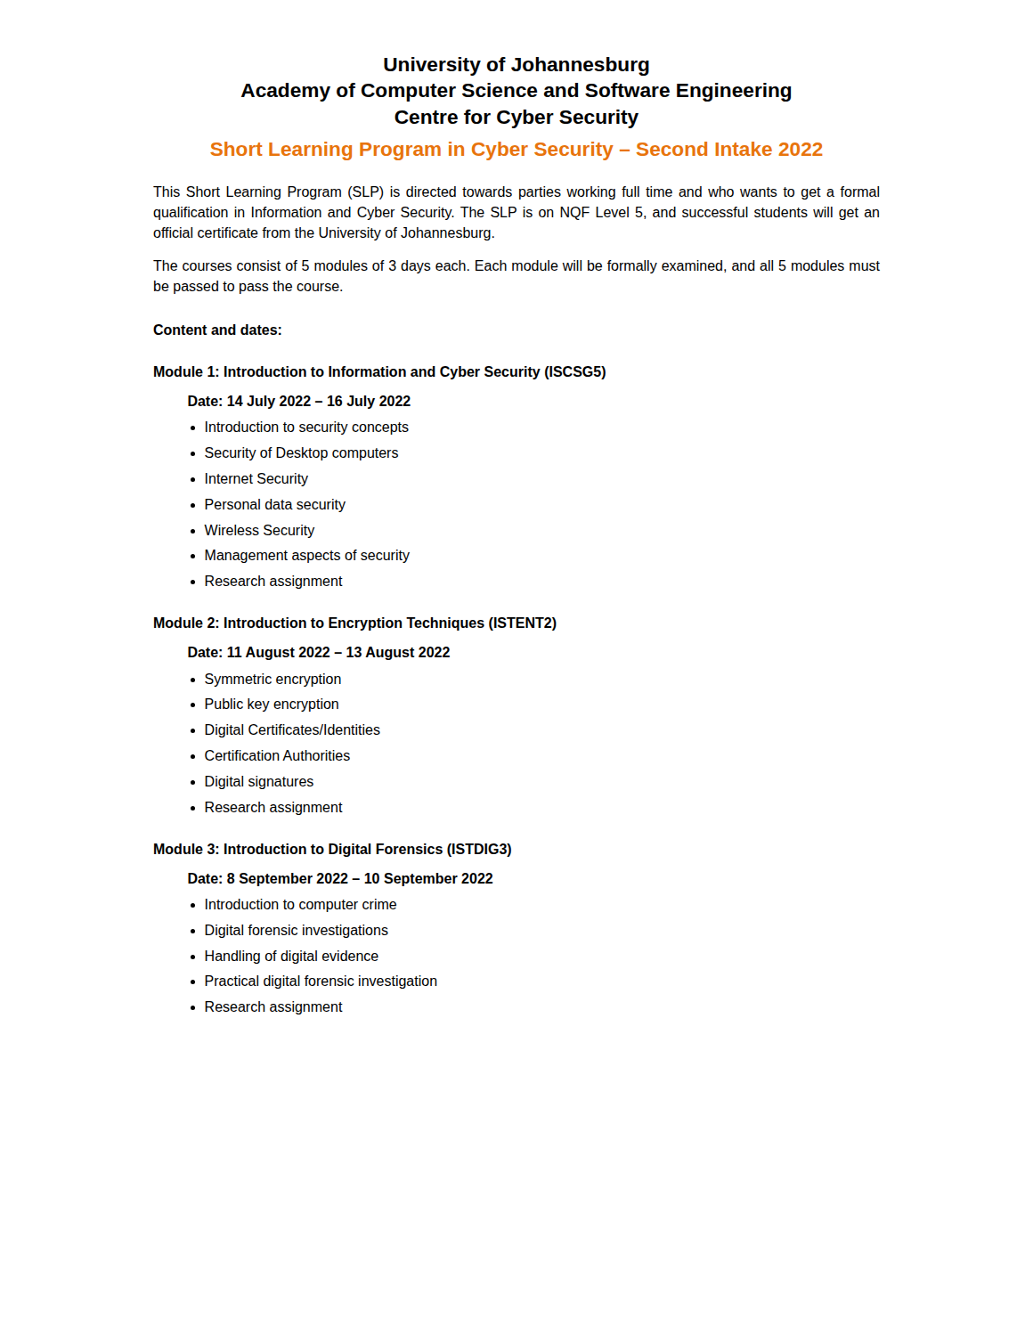University of Johannesburg
Academy of Computer Science and Software Engineering
Centre for Cyber Security
Short Learning Program in Cyber Security – Second Intake 2022
This Short Learning Program (SLP) is directed towards parties working full time and who wants to get a formal qualification in Information and Cyber Security. The SLP is on NQF Level 5, and successful students will get an official certificate from the University of Johannesburg.
The courses consist of 5 modules of 3 days each. Each module will be formally examined, and all 5 modules must be passed to pass the course.
Content and dates:
Module 1: Introduction to Information and Cyber Security (ISCSG5)
Date: 14 July 2022 – 16 July 2022
Introduction to security concepts
Security of Desktop computers
Internet Security
Personal data security
Wireless Security
Management aspects of security
Research assignment
Module 2: Introduction to Encryption Techniques (ISTENT2)
Date: 11 August 2022 – 13 August 2022
Symmetric encryption
Public key encryption
Digital Certificates/Identities
Certification Authorities
Digital signatures
Research assignment
Module 3: Introduction to Digital Forensics (ISTDIG3)
Date: 8 September 2022 – 10 September 2022
Introduction to computer crime
Digital forensic investigations
Handling of digital evidence
Practical digital forensic investigation
Research assignment